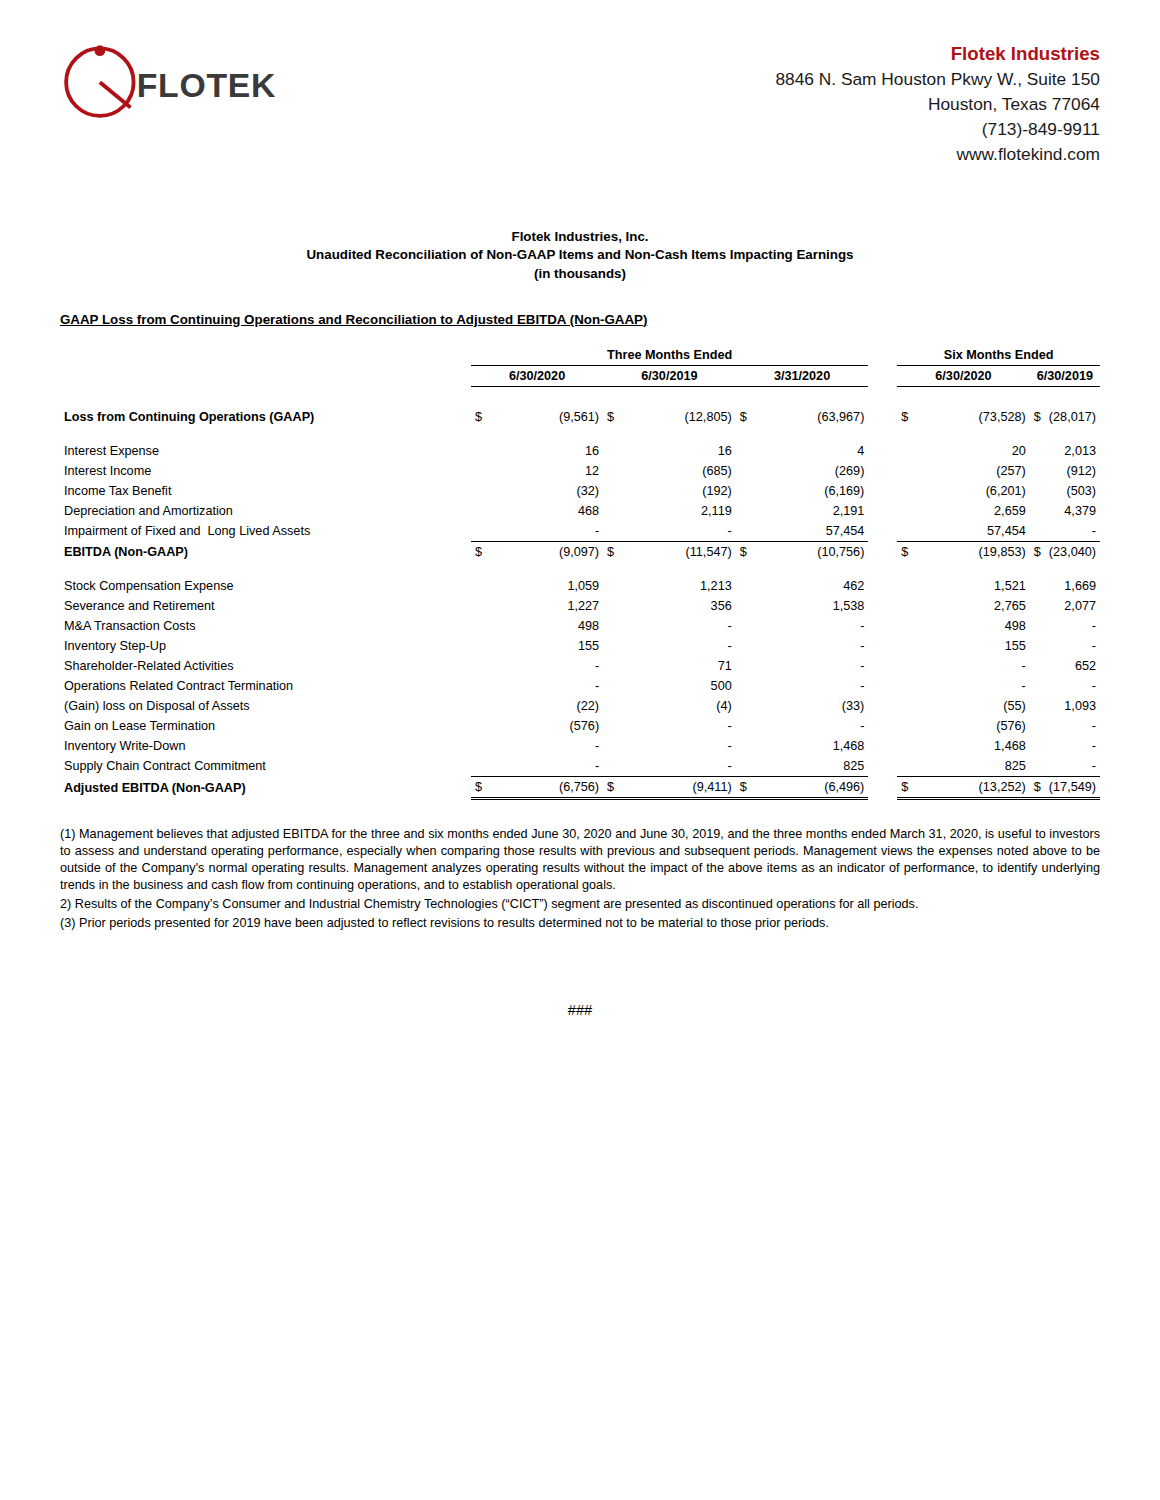FLOTEK
Flotek Industries
8846 N. Sam Houston Pkwy W., Suite 150
Houston, Texas 77064
(713)-849-9911
www.flotekind.com
Flotek Industries, Inc.
Unaudited Reconciliation of Non-GAAP Items and Non-Cash Items Impacting Earnings
(in thousands)
GAAP Loss from Continuing Operations and Reconciliation to Adjusted EBITDA (Non-GAAP)
| | | Three Months Ended | | Six Months Ended |
| | | 6/30/2020 | 6/30/2019 | 3/31/2020 | | 6/30/2020 | 6/30/2019 |
| Loss from Continuing Operations (GAAP) | | $ | (9,561) | $ | (12,805) | $ | (63,967) | | $ | (73,528) | $ | (28,017) |
| Interest Expense | | | 16 | | 16 | | 4 | | | 20 | | 2,013 |
| Interest Income | | | 12 | | (685) | | (269) | | | (257) | | (912) |
| Income Tax Benefit | | | (32) | | (192) | | (6,169) | | | (6,201) | | (503) |
| Depreciation and Amortization | | | 468 | | 2,119 | | 2,191 | | | 2,659 | | 4,379 |
| Impairment of Fixed and Long Lived Assets | | | - | | - | | 57,454 | | | 57,454 | | - |
| EBITDA (Non-GAAP) | | $ | (9,097) | $ | (11,547) | $ | (10,756) | | $ | (19,853) | $ | (23,040) |
| Stock Compensation Expense | | | 1,059 | | 1,213 | | 462 | | | 1,521 | | 1,669 |
| Severance and Retirement | | | 1,227 | | 356 | | 1,538 | | | 2,765 | | 2,077 |
| M&A Transaction Costs | | | 498 | | - | | - | | | 498 | | - |
| Inventory Step-Up | | | 155 | | - | | - | | | 155 | | - |
| Shareholder-Related Activities | | | - | | 71 | | - | | | - | | 652 |
| Operations Related Contract Termination | | | - | | 500 | | - | | | - | | - |
| (Gain) loss on Disposal of Assets | | | (22) | | (4) | | (33) | | | (55) | | 1,093 |
| Gain on Lease Termination | | | (576) | | - | | - | | | (576) | | - |
| Inventory Write-Down | | | - | | - | | 1,468 | | | 1,468 | | - |
| Supply Chain Contract Commitment | | | - | | - | | 825 | | | 825 | | - |
| Adjusted EBITDA (Non-GAAP) | | $ | (6,756) | $ | (9,411) | $ | (6,496) | | $ | (13,252) | $ | (17,549) |
(1) Management believes that adjusted EBITDA for the three and six months ended June 30, 2020 and June 30, 2019, and the three months ended March 31, 2020, is useful to investors to assess and understand operating performance, especially when comparing those results with previous and subsequent periods. Management views the expenses noted above to be outside of the Company's normal operating results. Management analyzes operating results without the impact of the above items as an indicator of performance, to identify underlying trends in the business and cash flow from continuing operations, and to establish operational goals.
2) Results of the Company’s Consumer and Industrial Chemistry Technologies (“CICT”) segment are presented as discontinued operations for all periods.
(3) Prior periods presented for 2019 have been adjusted to reflect revisions to results determined not to be material to those prior periods.
###